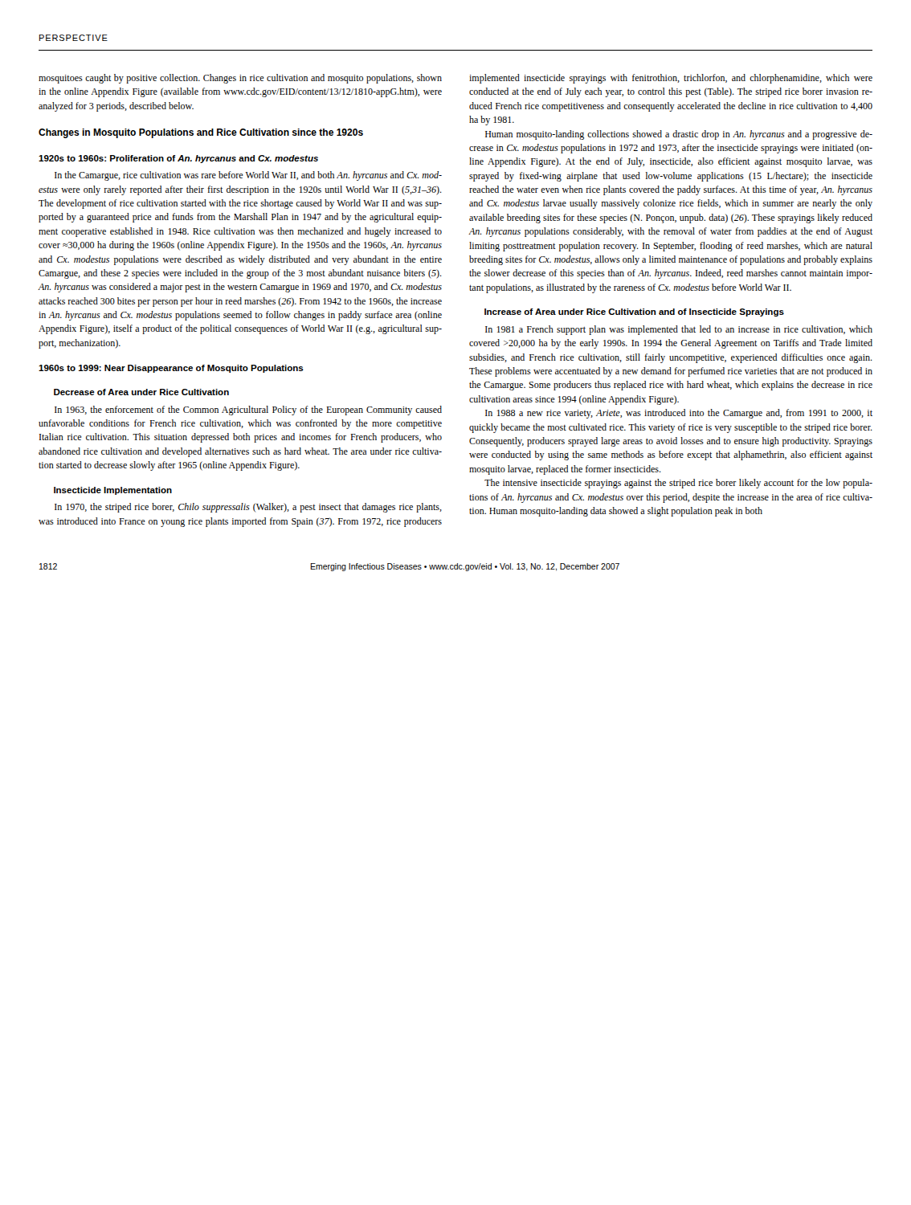Perspective
mosquitoes caught by positive collection. Changes in rice cultivation and mosquito populations, shown in the online Appendix Figure (available from www.cdc.gov/EID/content/13/12/1810-appG.htm), were analyzed for 3 periods, described below.
Changes in Mosquito Populations and Rice Cultivation since the 1920s
1920s to 1960s: Proliferation of An. hyrcanus and Cx. modestus
In the Camargue, rice cultivation was rare before World War II, and both An. hyrcanus and Cx. modestus were only rarely reported after their first description in the 1920s until World War II (5,31–36). The development of rice cultivation started with the rice shortage caused by World War II and was supported by a guaranteed price and funds from the Marshall Plan in 1947 and by the agricultural equipment cooperative established in 1948. Rice cultivation was then mechanized and hugely increased to cover ≈30,000 ha during the 1960s (online Appendix Figure). In the 1950s and the 1960s, An. hyrcanus and Cx. modestus populations were described as widely distributed and very abundant in the entire Camargue, and these 2 species were included in the group of the 3 most abundant nuisance biters (5). An. hyrcanus was considered a major pest in the western Camargue in 1969 and 1970, and Cx. modestus attacks reached 300 bites per person per hour in reed marshes (26). From 1942 to the 1960s, the increase in An. hyrcanus and Cx. modestus populations seemed to follow changes in paddy surface area (online Appendix Figure), itself a product of the political consequences of World War II (e.g., agricultural support, mechanization).
1960s to 1999: Near Disappearance of Mosquito Populations
Decrease of Area under Rice Cultivation
In 1963, the enforcement of the Common Agricultural Policy of the European Community caused unfavorable conditions for French rice cultivation, which was confronted by the more competitive Italian rice cultivation. This situation depressed both prices and incomes for French producers, who abandoned rice cultivation and developed alternatives such as hard wheat. The area under rice cultivation started to decrease slowly after 1965 (online Appendix Figure).
Insecticide Implementation
In 1970, the striped rice borer, Chilo suppressalis (Walker), a pest insect that damages rice plants, was introduced into France on young rice plants imported from Spain (37). From 1972, rice producers implemented insecticide sprayings with fenitrothion, trichlorfon, and chlorphenamidine, which were conducted at the end of July each year, to control this pest (Table). The striped rice borer invasion reduced French rice competitiveness and consequently accelerated the decline in rice cultivation to 4,400 ha by 1981.
Human mosquito-landing collections showed a drastic drop in An. hyrcanus and a progressive decrease in Cx. modestus populations in 1972 and 1973, after the insecticide sprayings were initiated (online Appendix Figure). At the end of July, insecticide, also efficient against mosquito larvae, was sprayed by fixed-wing airplane that used low-volume applications (15 L/hectare); the insecticide reached the water even when rice plants covered the paddy surfaces. At this time of year, An. hyrcanus and Cx. modestus larvae usually massively colonize rice fields, which in summer are nearly the only available breeding sites for these species (N. Ponçon, unpub. data) (26). These sprayings likely reduced An. hyrcanus populations considerably, with the removal of water from paddies at the end of August limiting posttreatment population recovery. In September, flooding of reed marshes, which are natural breeding sites for Cx. modestus, allows only a limited maintenance of populations and probably explains the slower decrease of this species than of An. hyrcanus. Indeed, reed marshes cannot maintain important populations, as illustrated by the rareness of Cx. modestus before World War II.
Increase of Area under Rice Cultivation and of Insecticide Sprayings
In 1981 a French support plan was implemented that led to an increase in rice cultivation, which covered >20,000 ha by the early 1990s. In 1994 the General Agreement on Tariffs and Trade limited subsidies, and French rice cultivation, still fairly uncompetitive, experienced difficulties once again. These problems were accentuated by a new demand for perfumed rice varieties that are not produced in the Camargue. Some producers thus replaced rice with hard wheat, which explains the decrease in rice cultivation areas since 1994 (online Appendix Figure).
In 1988 a new rice variety, Ariete, was introduced into the Camargue and, from 1991 to 2000, it quickly became the most cultivated rice. This variety of rice is very susceptible to the striped rice borer. Consequently, producers sprayed large areas to avoid losses and to ensure high productivity. Sprayings were conducted by using the same methods as before except that alphamethrin, also efficient against mosquito larvae, replaced the former insecticides.
The intensive insecticide sprayings against the striped rice borer likely account for the low populations of An. hyrcanus and Cx. modestus over this period, despite the increase in the area of rice cultivation. Human mosquito-landing data showed a slight population peak in both
1812 Emerging Infectious Diseases • www.cdc.gov/eid • Vol. 13, No. 12, December 2007